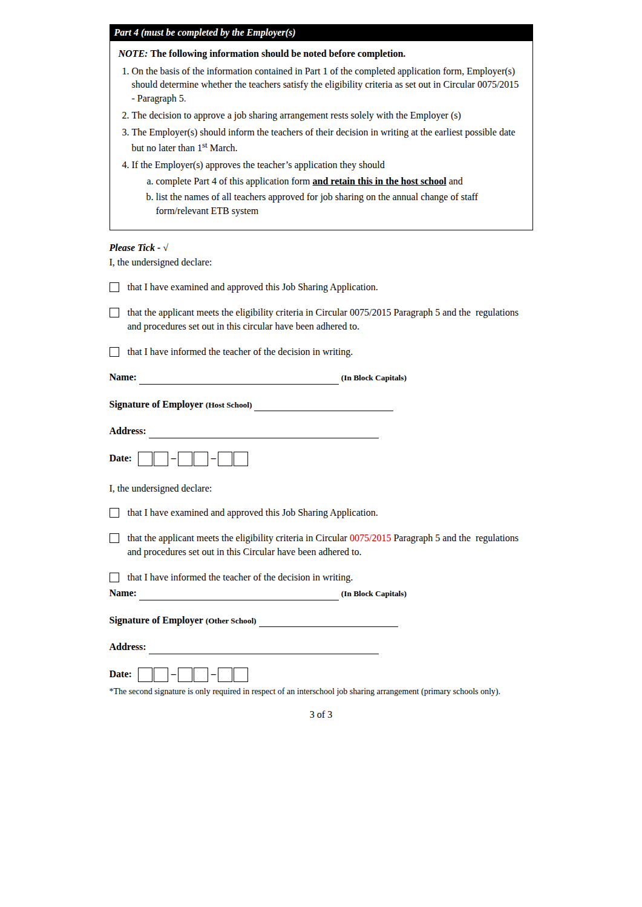Part 4 (must be completed by the Employer(s)
NOTE: The following information should be noted before completion.
On the basis of the information contained in Part 1 of the completed application form, Employer(s) should determine whether the teachers satisfy the eligibility criteria as set out in Circular 0075/2015 - Paragraph 5.
The decision to approve a job sharing arrangement rests solely with the Employer (s)
The Employer(s) should inform the teachers of their decision in writing at the earliest possible date but no later than 1st March.
If the Employer(s) approves the teacher’s application they should
complete Part 4 of this application form and retain this in the host school and
list the names of all teachers approved for job sharing on the annual change of staff form/relevant ETB system
Please Tick - √
I, the undersigned declare:
that I have examined and approved this Job Sharing Application.
that the applicant meets the eligibility criteria in Circular 0075/2015 Paragraph 5 and the regulations and procedures set out in this circular have been adhered to.
that I have informed the teacher of the decision in writing.
Name: (In Block Capitals)
Signature of Employer (Host School)
Address:
Date: – –
I, the undersigned declare:
that I have examined and approved this Job Sharing Application.
that the applicant meets the eligibility criteria in Circular 0075/2015 Paragraph 5 and the regulations and procedures set out in this Circular have been adhered to.
that I have informed the teacher of the decision in writing.
Name: (In Block Capitals)
Signature of Employer (Other School)
Address:
Date: – –
*The second signature is only required in respect of an interschool job sharing arrangement (primary schools only).
3 of 3